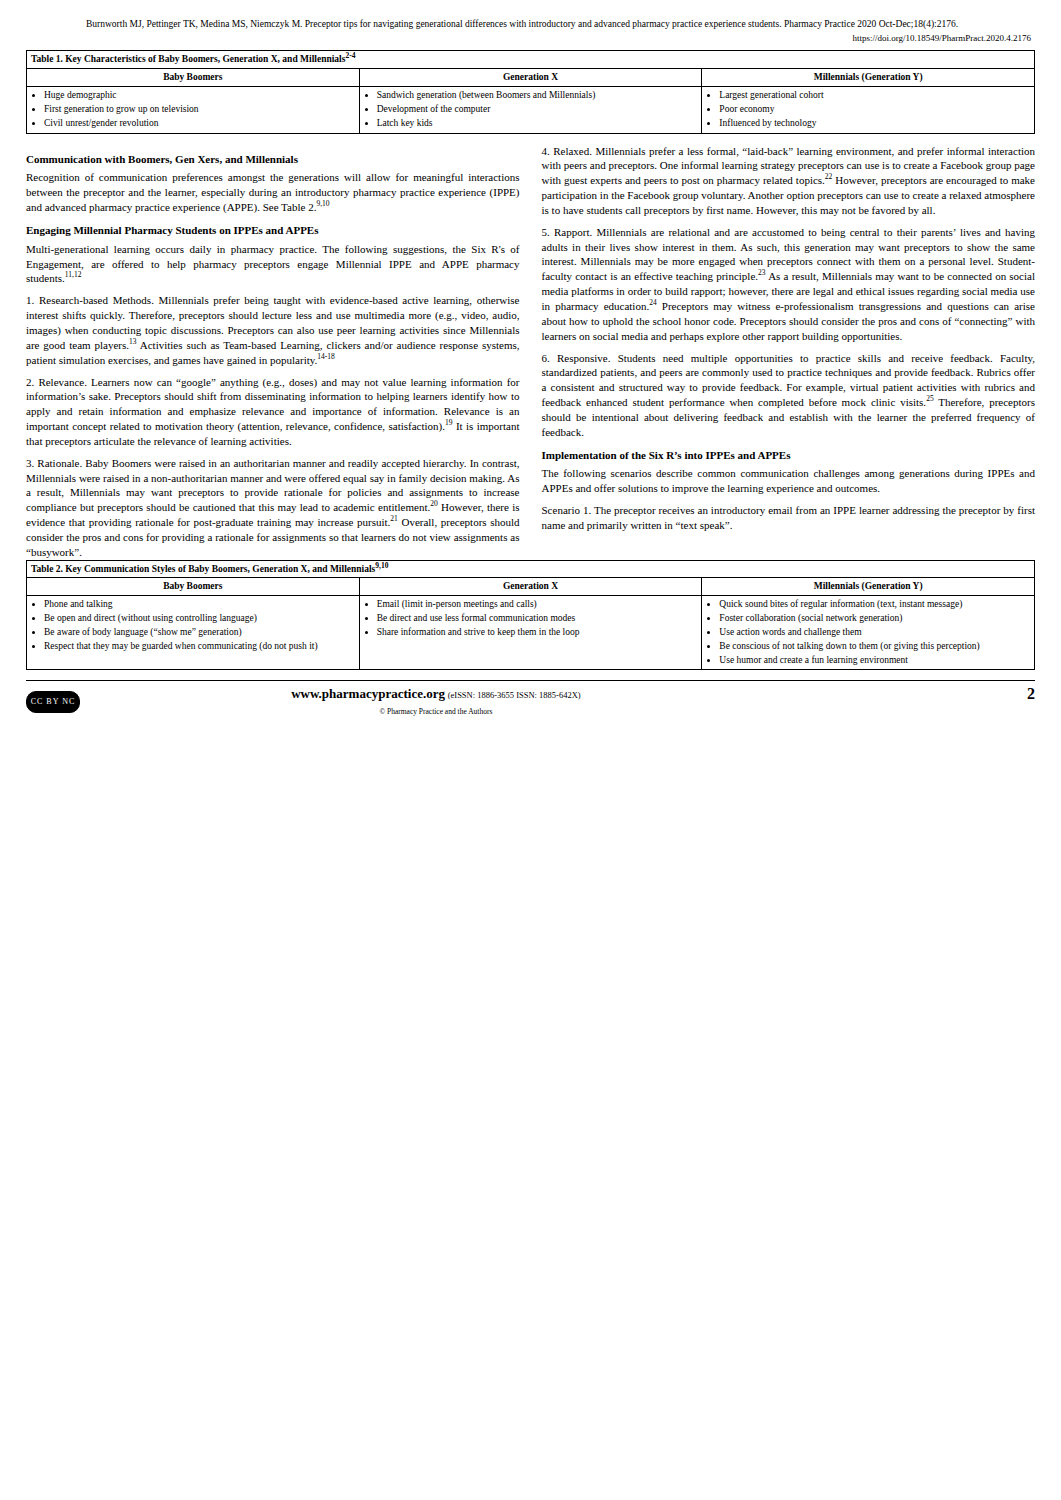Burnworth MJ, Pettinger TK, Medina MS, Niemczyk M. Preceptor tips for navigating generational differences with introductory and advanced pharmacy practice experience students. Pharmacy Practice 2020 Oct-Dec;18(4):2176.
https://doi.org/10.18549/PharmPract.2020.4.2176
Table 1. Key Characteristics of Baby Boomers, Generation X, and Millennials 2-4
| Baby Boomers | Generation X | Millennials (Generation Y) |
| --- | --- | --- |
| Huge demographic First generation to grow up on television Civil unrest/gender revolution | Sandwich generation (between Boomers and Millennials) Development of the computer Latch key kids | Largest generational cohort Poor economy Influenced by technology |
Communication with Boomers, Gen Xers, and Millennials
Recognition of communication preferences amongst the generations will allow for meaningful interactions between the preceptor and the learner, especially during an introductory pharmacy practice experience (IPPE) and advanced pharmacy practice experience (APPE). See Table 2.9,10
Engaging Millennial Pharmacy Students on IPPEs and APPEs
Multi-generational learning occurs daily in pharmacy practice. The following suggestions, the Six R's of Engagement, are offered to help pharmacy preceptors engage Millennial IPPE and APPE pharmacy students.11,12
1. Research-based Methods. Millennials prefer being taught with evidence-based active learning, otherwise interest shifts quickly. Therefore, preceptors should lecture less and use multimedia more (e.g., video, audio, images) when conducting topic discussions. Preceptors can also use peer learning activities since Millennials are good team players.13 Activities such as Team-based Learning, clickers and/or audience response systems, patient simulation exercises, and games have gained in popularity.14-18
2. Relevance. Learners now can “google” anything (e.g., doses) and may not value learning information for information’s sake. Preceptors should shift from disseminating information to helping learners identify how to apply and retain information and emphasize relevance and importance of information. Relevance is an important concept related to motivation theory (attention, relevance, confidence, satisfaction).19 It is important that preceptors articulate the relevance of learning activities.
3. Rationale. Baby Boomers were raised in an authoritarian manner and readily accepted hierarchy. In contrast, Millennials were raised in a non-authoritarian manner and were offered equal say in family decision making. As a result, Millennials may want preceptors to provide rationale for policies and assignments to increase compliance but preceptors should be cautioned that this may lead to academic entitlement.20 However, there is evidence that providing rationale for post-graduate training may increase pursuit.21 Overall, preceptors should consider the pros and cons for providing a rationale for assignments so that learners do not view assignments as “busywork”.
4. Relaxed. Millennials prefer a less formal, “laid-back” learning environment, and prefer informal interaction with peers and preceptors. One informal learning strategy preceptors can use is to create a Facebook group page with guest experts and peers to post on pharmacy related topics.22 However, preceptors are encouraged to make participation in the Facebook group voluntary. Another option preceptors can use to create a relaxed atmosphere is to have students call preceptors by first name. However, this may not be favored by all.
5. Rapport. Millennials are relational and are accustomed to being central to their parents’ lives and having adults in their lives show interest in them. As such, this generation may want preceptors to show the same interest. Millennials may be more engaged when preceptors connect with them on a personal level. Student-faculty contact is an effective teaching principle.23 As a result, Millennials may want to be connected on social media platforms in order to build rapport; however, there are legal and ethical issues regarding social media use in pharmacy education.24 Preceptors may witness e-professionalism transgressions and questions can arise about how to uphold the school honor code. Preceptors should consider the pros and cons of “connecting” with learners on social media and perhaps explore other rapport building opportunities.
6. Responsive. Students need multiple opportunities to practice skills and receive feedback. Faculty, standardized patients, and peers are commonly used to practice techniques and provide feedback. Rubrics offer a consistent and structured way to provide feedback. For example, virtual patient activities with rubrics and feedback enhanced student performance when completed before mock clinic visits.25 Therefore, preceptors should be intentional about delivering feedback and establish with the learner the preferred frequency of feedback.
Implementation of the Six R’s into IPPEs and APPEs
The following scenarios describe common communication challenges among generations during IPPEs and APPEs and offer solutions to improve the learning experience and outcomes.
Scenario 1. The preceptor receives an introductory email from an IPPE learner addressing the preceptor by first name and primarily written in “text speak”.
Table 2. Key Communication Styles of Baby Boomers, Generation X, and Millennials 9,10
| Baby Boomers | Generation X | Millennials (Generation Y) |
| --- | --- | --- |
| Phone and talking Be open and direct (without using controlling language) Be aware of body language (“show me” generation) Respect that they may be guarded when communicating (do not push it) | Email (limit in-person meetings and calls) Be direct and use less formal communication modes Share information and strive to keep them in the loop | Quick sound bites of regular information (text, instant message) Foster collaboration (social network generation) Use action words and challenge them Be conscious of not talking down to them (or giving this perception) Use humor and create a fun learning environment |
CC BY NC ND www.pharmacypractice.org (eISSN: 1886-3655 ISSN: 1885-642X)
© Pharmacy Practice and the Authors 2